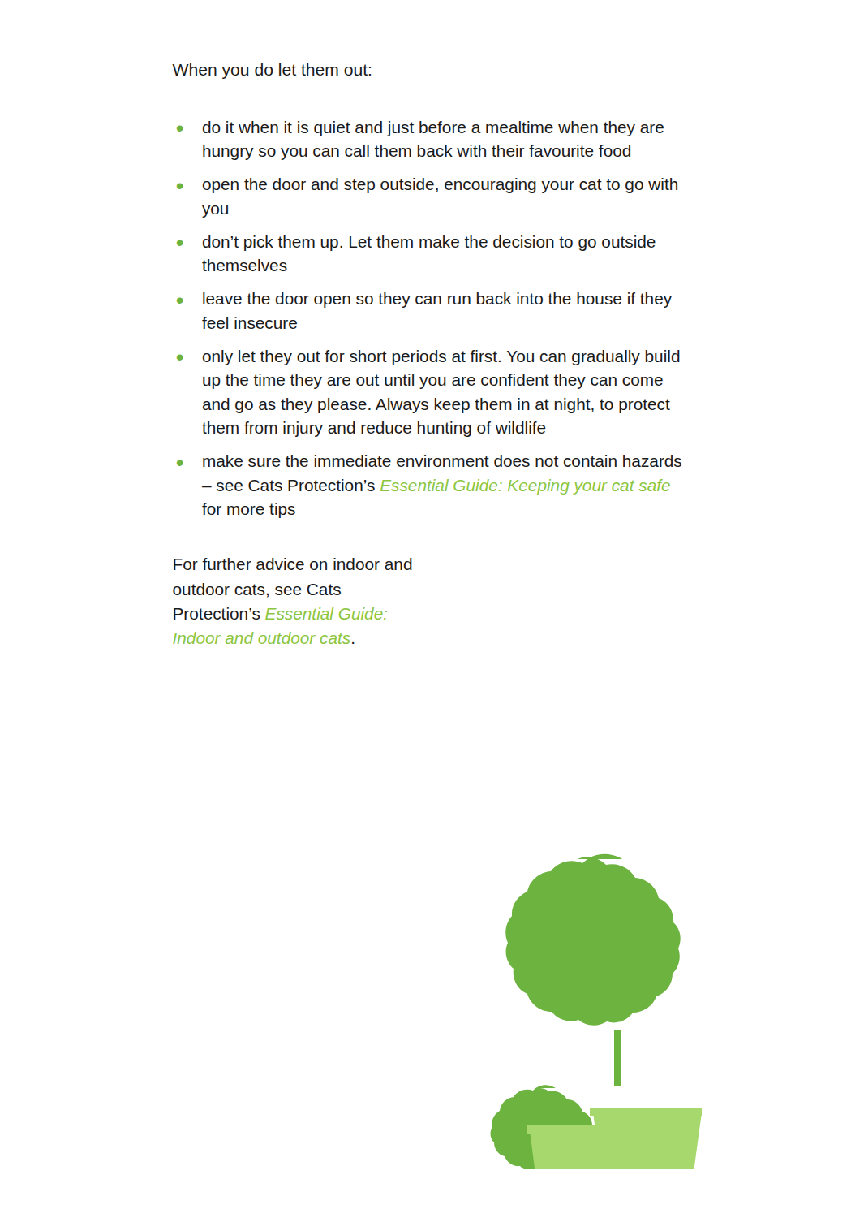When you do let them out:
do it when it is quiet and just before a mealtime when they are hungry so you can call them back with their favourite food
open the door and step outside, encouraging your cat to go with you
don’t pick them up. Let them make the decision to go outside themselves
leave the door open so they can run back into the house if they feel insecure
only let they out for short periods at first. You can gradually build up the time they are out until you are confident they can come and go as they please. Always keep them in at night, to protect them from injury and reduce hunting of wildlife
make sure the immediate environment does not contain hazards – see Cats Protection’s Essential Guide: Keeping your cat safe for more tips
For further advice on indoor and outdoor cats, see Cats Protection’s Essential Guide: Indoor and outdoor cats.